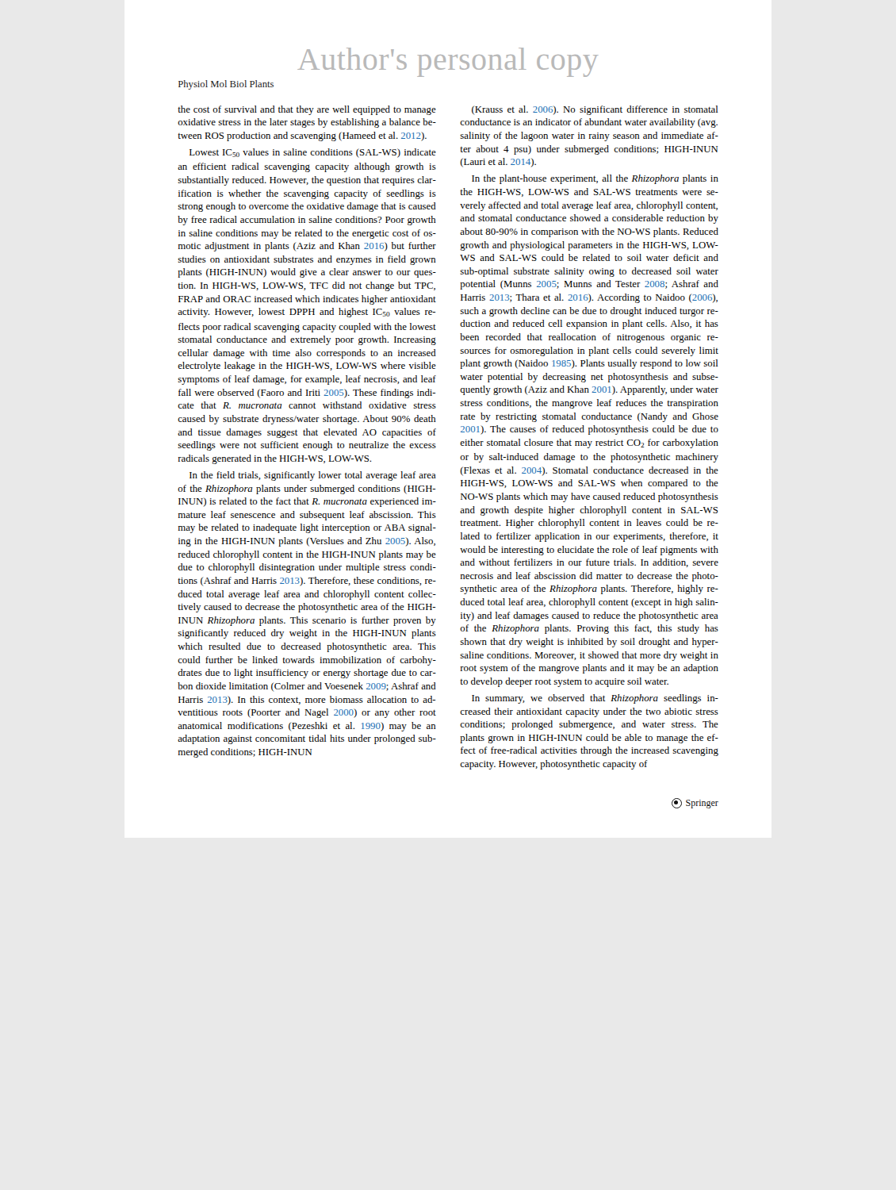Author's personal copy
Physiol Mol Biol Plants
the cost of survival and that they are well equipped to manage oxidative stress in the later stages by establishing a balance between ROS production and scavenging (Hameed et al. 2012).
Lowest IC50 values in saline conditions (SAL-WS) indicate an efficient radical scavenging capacity although growth is substantially reduced. However, the question that requires clarification is whether the scavenging capacity of seedlings is strong enough to overcome the oxidative damage that is caused by free radical accumulation in saline conditions? Poor growth in saline conditions may be related to the energetic cost of osmotic adjustment in plants (Aziz and Khan 2016) but further studies on antioxidant substrates and enzymes in field grown plants (HIGH-INUN) would give a clear answer to our question. In HIGH-WS, LOW-WS, TFC did not change but TPC, FRAP and ORAC increased which indicates higher antioxidant activity. However, lowest DPPH and highest IC50 values reflects poor radical scavenging capacity coupled with the lowest stomatal conductance and extremely poor growth. Increasing cellular damage with time also corresponds to an increased electrolyte leakage in the HIGH-WS, LOW-WS where visible symptoms of leaf damage, for example, leaf necrosis, and leaf fall were observed (Faoro and Iriti 2005). These findings indicate that R. mucronata cannot withstand oxidative stress caused by substrate dryness/water shortage. About 90% death and tissue damages suggest that elevated AO capacities of seedlings were not sufficient enough to neutralize the excess radicals generated in the HIGH-WS, LOW-WS.
In the field trials, significantly lower total average leaf area of the Rhizophora plants under submerged conditions (HIGH-INUN) is related to the fact that R. mucronata experienced immature leaf senescence and subsequent leaf abscission. This may be related to inadequate light interception or ABA signaling in the HIGH-INUN plants (Verslues and Zhu 2005). Also, reduced chlorophyll content in the HIGH-INUN plants may be due to chlorophyll disintegration under multiple stress conditions (Ashraf and Harris 2013). Therefore, these conditions, reduced total average leaf area and chlorophyll content collectively caused to decrease the photosynthetic area of the HIGH-INUN Rhizophora plants. This scenario is further proven by significantly reduced dry weight in the HIGH-INUN plants which resulted due to decreased photosynthetic area. This could further be linked towards immobilization of carbohydrates due to light insufficiency or energy shortage due to carbon dioxide limitation (Colmer and Voesenek 2009; Ashraf and Harris 2013). In this context, more biomass allocation to adventitious roots (Poorter and Nagel 2000) or any other root anatomical modifications (Pezeshki et al. 1990) may be an adaptation against concomitant tidal hits under prolonged submerged conditions; HIGH-INUN
(Krauss et al. 2006). No significant difference in stomatal conductance is an indicator of abundant water availability (avg. salinity of the lagoon water in rainy season and immediate after about 4 psu) under submerged conditions; HIGH-INUN (Lauri et al. 2014).
In the plant-house experiment, all the Rhizophora plants in the HIGH-WS, LOW-WS and SAL-WS treatments were severely affected and total average leaf area, chlorophyll content, and stomatal conductance showed a considerable reduction by about 80-90% in comparison with the NO-WS plants. Reduced growth and physiological parameters in the HIGH-WS, LOW-WS and SAL-WS could be related to soil water deficit and sub-optimal substrate salinity owing to decreased soil water potential (Munns 2005; Munns and Tester 2008; Ashraf and Harris 2013; Thara et al. 2016). According to Naidoo (2006), such a growth decline can be due to drought induced turgor reduction and reduced cell expansion in plant cells. Also, it has been recorded that reallocation of nitrogenous organic resources for osmoregulation in plant cells could severely limit plant growth (Naidoo 1985). Plants usually respond to low soil water potential by decreasing net photosynthesis and subsequently growth (Aziz and Khan 2001). Apparently, under water stress conditions, the mangrove leaf reduces the transpiration rate by restricting stomatal conductance (Nandy and Ghose 2001). The causes of reduced photosynthesis could be due to either stomatal closure that may restrict CO2 for carboxylation or by salt-induced damage to the photosynthetic machinery (Flexas et al. 2004). Stomatal conductance decreased in the HIGH-WS, LOW-WS and SAL-WS when compared to the NO-WS plants which may have caused reduced photosynthesis and growth despite higher chlorophyll content in SAL-WS treatment. Higher chlorophyll content in leaves could be related to fertilizer application in our experiments, therefore, it would be interesting to elucidate the role of leaf pigments with and without fertilizers in our future trials. In addition, severe necrosis and leaf abscission did matter to decrease the photosynthetic area of the Rhizophora plants. Therefore, highly reduced total leaf area, chlorophyll content (except in high salinity) and leaf damages caused to reduce the photosynthetic area of the Rhizophora plants. Proving this fact, this study has shown that dry weight is inhibited by soil drought and hypersaline conditions. Moreover, it showed that more dry weight in root system of the mangrove plants and it may be an adaption to develop deeper root system to acquire soil water.
In summary, we observed that Rhizophora seedlings increased their antioxidant capacity under the two abiotic stress conditions; prolonged submergence, and water stress. The plants grown in HIGH-INUN could be able to manage the effect of free-radical activities through the increased scavenging capacity. However, photosynthetic capacity of
Springer